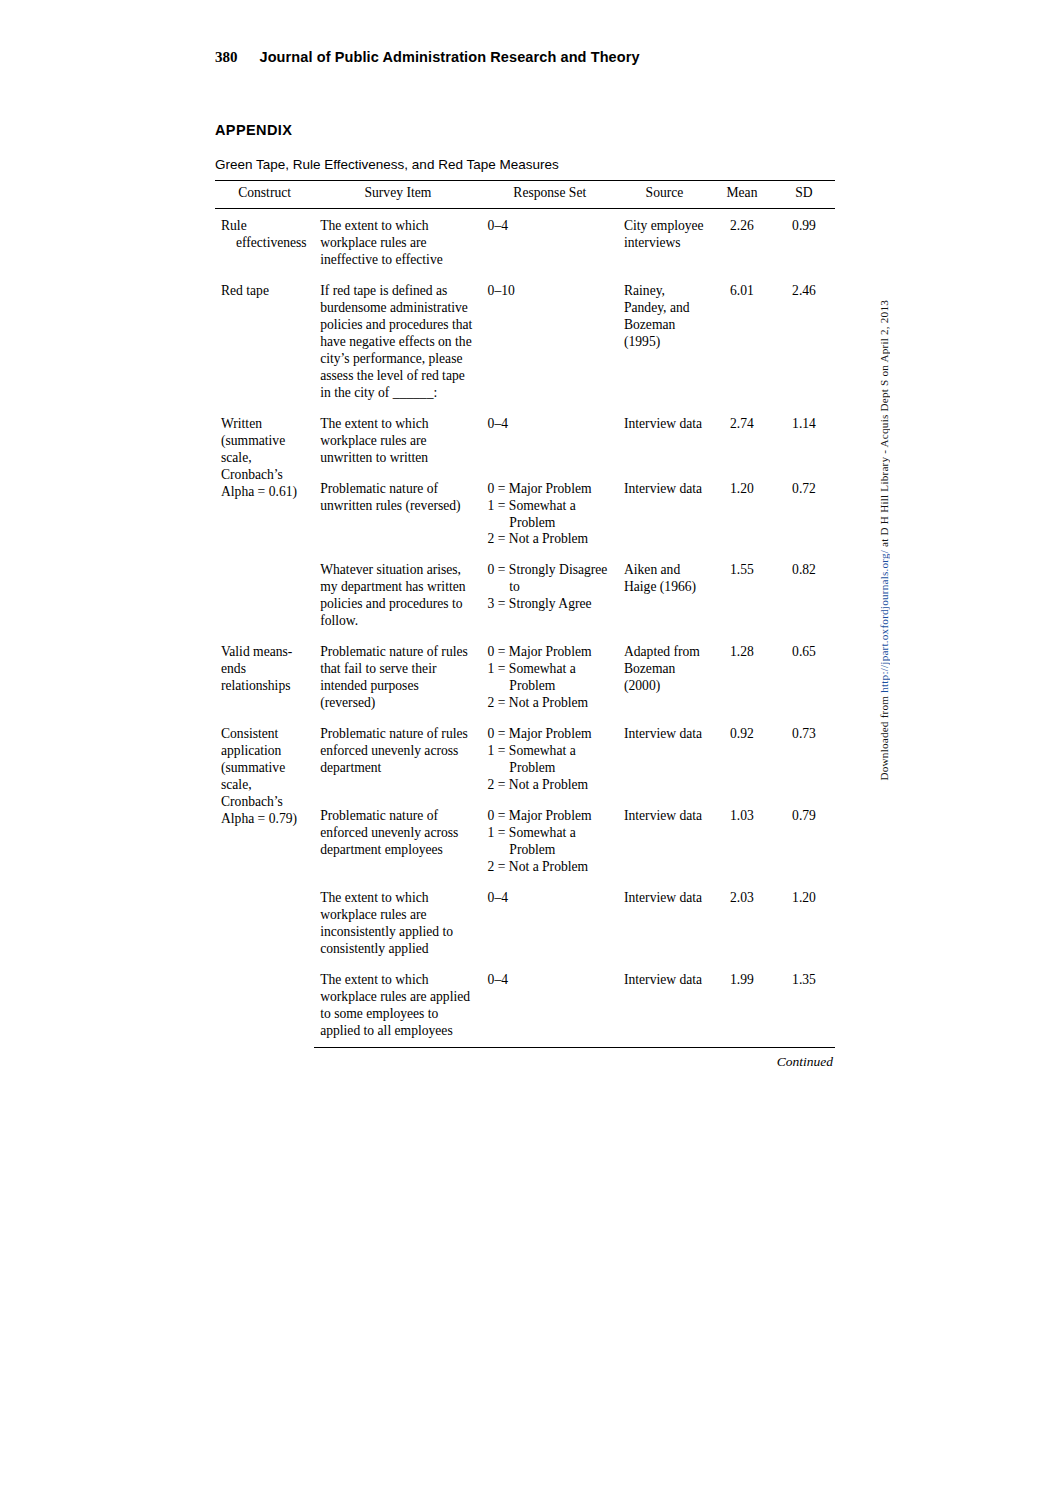380 Journal of Public Administration Research and Theory
APPENDIX
Green Tape, Rule Effectiveness, and Red Tape Measures
| Construct | Survey Item | Response Set | Source | Mean | SD |
| --- | --- | --- | --- | --- | --- |
| Rule effectiveness | The extent to which workplace rules are ineffective to effective | 0–4 | City employee interviews | 2.26 | 0.99 |
| Red tape | If red tape is defined as burdensome administrative policies and procedures that have negative effects on the city’s performance, please assess the level of red tape in the city of ______: | 0–10 | Rainey, Pandey, and Bozeman (1995) | 6.01 | 2.46 |
| Written (summative scale, Cronbach’s Alpha = 0.61) | The extent to which workplace rules are unwritten to written | 0–4 | Interview data | 2.74 | 1.14 |
| Problematic nature of unwritten rules (reversed) | 0 = Major Problem 1 = Somewhat a Problem 2 = Not a Problem | Interview data | 1.20 | 0.72 |
| Whatever situation arises, my department has written policies and procedures to follow. | 0 = Strongly Disagree to 3 = Strongly Agree | Aiken and Haige (1966) | 1.55 | 0.82 |
| Valid means-ends relationships | Problematic nature of rules that fail to serve their intended purposes (reversed) | 0 = Major Problem 1 = Somewhat a Problem 2 = Not a Problem | Adapted from Bozeman (2000) | 1.28 | 0.65 |
| Consistent application (summative scale, Cronbach’s Alpha = 0.79) | Problematic nature of rules enforced unevenly across department | 0 = Major Problem 1 = Somewhat a Problem 2 = Not a Problem | Interview data | 0.92 | 0.73 |
| Problematic nature of enforced unevenly across department employees | 0 = Major Problem 1 = Somewhat a Problem 2 = Not a Problem | Interview data | 1.03 | 0.79 |
| The extent to which workplace rules are inconsistently applied to consistently applied | 0–4 | Interview data | 2.03 | 1.20 |
| The extent to which workplace rules are applied to some employees to applied to all employees | 0–4 | Interview data | 1.99 | 1.35 |
Continued
Downloaded from http://jpart.oxfordjournals.org/ at D H Hill Library - Acquis Dept S on April 2, 2013